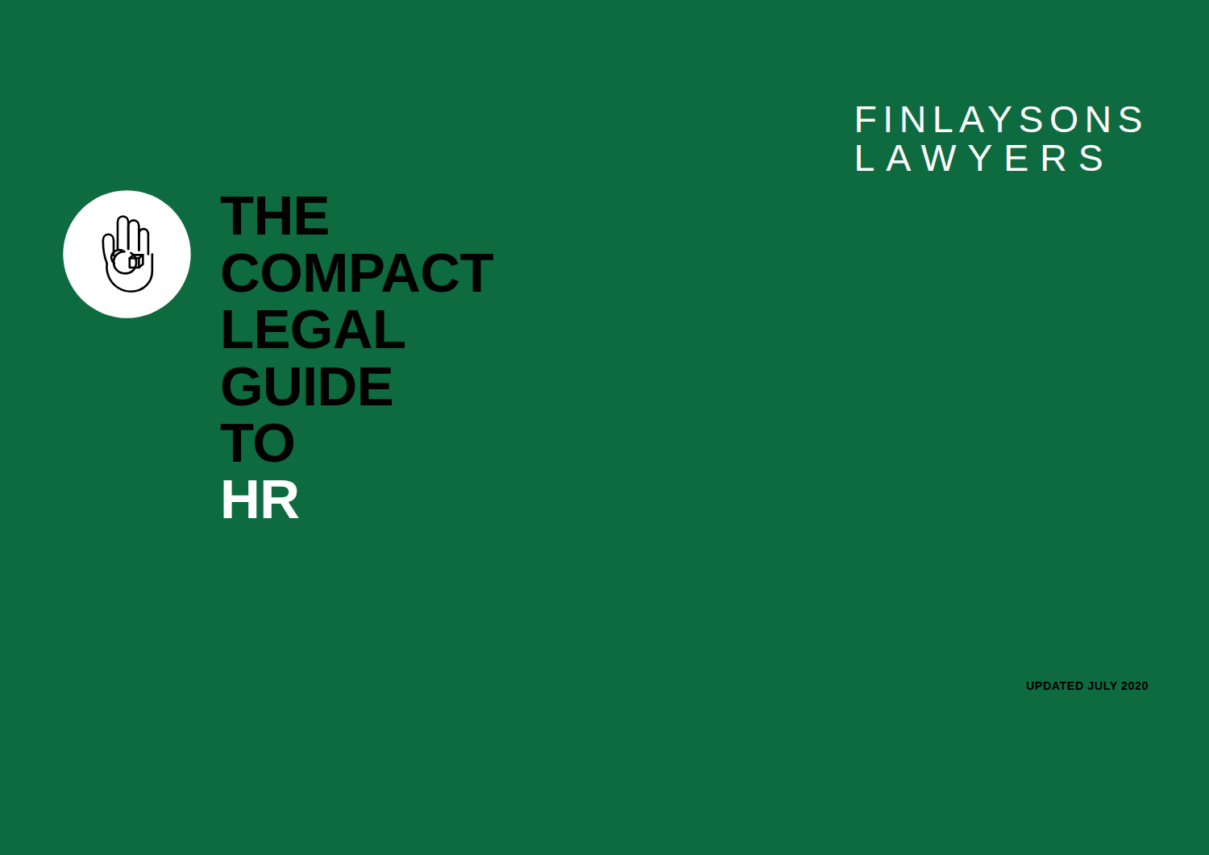Finlaysons Lawyers
The
Compact
Legal
Guide
To
HR
Updated July 2020